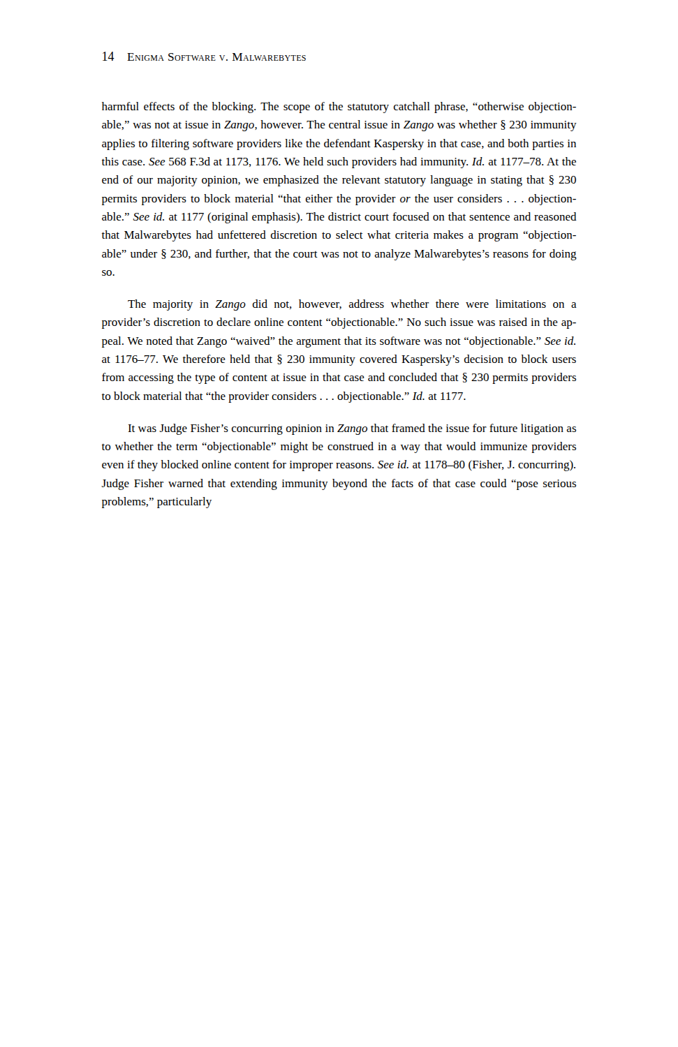14 Enigma Software v. Malwarebytes
harmful effects of the blocking. The scope of the statutory catchall phrase, “otherwise objectionable,” was not at issue in Zango, however. The central issue in Zango was whether § 230 immunity applies to filtering software providers like the defendant Kaspersky in that case, and both parties in this case. See 568 F.3d at 1173, 1176. We held such providers had immunity. Id. at 1177–78. At the end of our majority opinion, we emphasized the relevant statutory language in stating that § 230 permits providers to block material “that either the provider or the user considers . . . objectionable.” See id. at 1177 (original emphasis). The district court focused on that sentence and reasoned that Malwarebytes had unfettered discretion to select what criteria makes a program “objectionable” under § 230, and further, that the court was not to analyze Malwarebytes’s reasons for doing so.
The majority in Zango did not, however, address whether there were limitations on a provider’s discretion to declare online content “objectionable.” No such issue was raised in the appeal. We noted that Zango “waived” the argument that its software was not “objectionable.” See id. at 1176–77. We therefore held that § 230 immunity covered Kaspersky’s decision to block users from accessing the type of content at issue in that case and concluded that § 230 permits providers to block material that “the provider considers . . . objectionable.” Id. at 1177.
It was Judge Fisher’s concurring opinion in Zango that framed the issue for future litigation as to whether the term “objectionable” might be construed in a way that would immunize providers even if they blocked online content for improper reasons. See id. at 1178–80 (Fisher, J. concurring). Judge Fisher warned that extending immunity beyond the facts of that case could “pose serious problems,” particularly